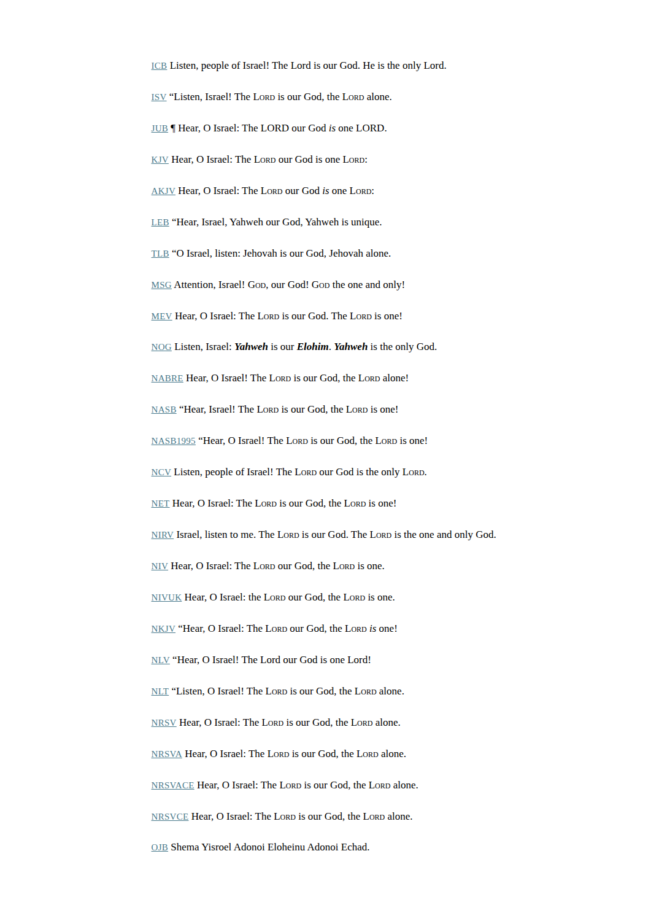ICB Listen, people of Israel! The Lord is our God. He is the only Lord.
ISV “Listen, Israel! The Lord is our God, the Lord alone.
JUB ¶ Hear, O Israel: The LORD our God is one LORD.
KJV Hear, O Israel: The Lord our God is one Lord:
AKJV Hear, O Israel: The Lord our God is one Lord:
LEB “Hear, Israel, Yahweh our God, Yahweh is unique.
TLB “O Israel, listen: Jehovah is our God, Jehovah alone.
MSG Attention, Israel! God, our God! God the one and only!
MEV Hear, O Israel: The Lord is our God. The Lord is one!
NOG Listen, Israel: Yahweh is our Elohim. Yahweh is the only God.
NABRE Hear, O Israel! The Lord is our God, the Lord alone!
NASB “Hear, Israel! The Lord is our God, the Lord is one!
NASB1995 “Hear, O Israel! The Lord is our God, the Lord is one!
NCV Listen, people of Israel! The Lord our God is the only Lord.
NET Hear, O Israel: The Lord is our God, the Lord is one!
NIRV Israel, listen to me. The Lord is our God. The Lord is the one and only God.
NIV Hear, O Israel: The Lord our God, the Lord is one.
NIVUK Hear, O Israel: the Lord our God, the Lord is one.
NKJV “Hear, O Israel: The Lord our God, the Lord is one!
NLV “Hear, O Israel! The Lord our God is one Lord!
NLT “Listen, O Israel! The Lord is our God, the Lord alone.
NRSV Hear, O Israel: The Lord is our God, the Lord alone.
NRSVA Hear, O Israel: The Lord is our God, the Lord alone.
NRSVACE Hear, O Israel: The Lord is our God, the Lord alone.
NRSVCE Hear, O Israel: The Lord is our God, the Lord alone.
OJB Shema Yisroel Adonoi Eloheinu Adonoi Echad.